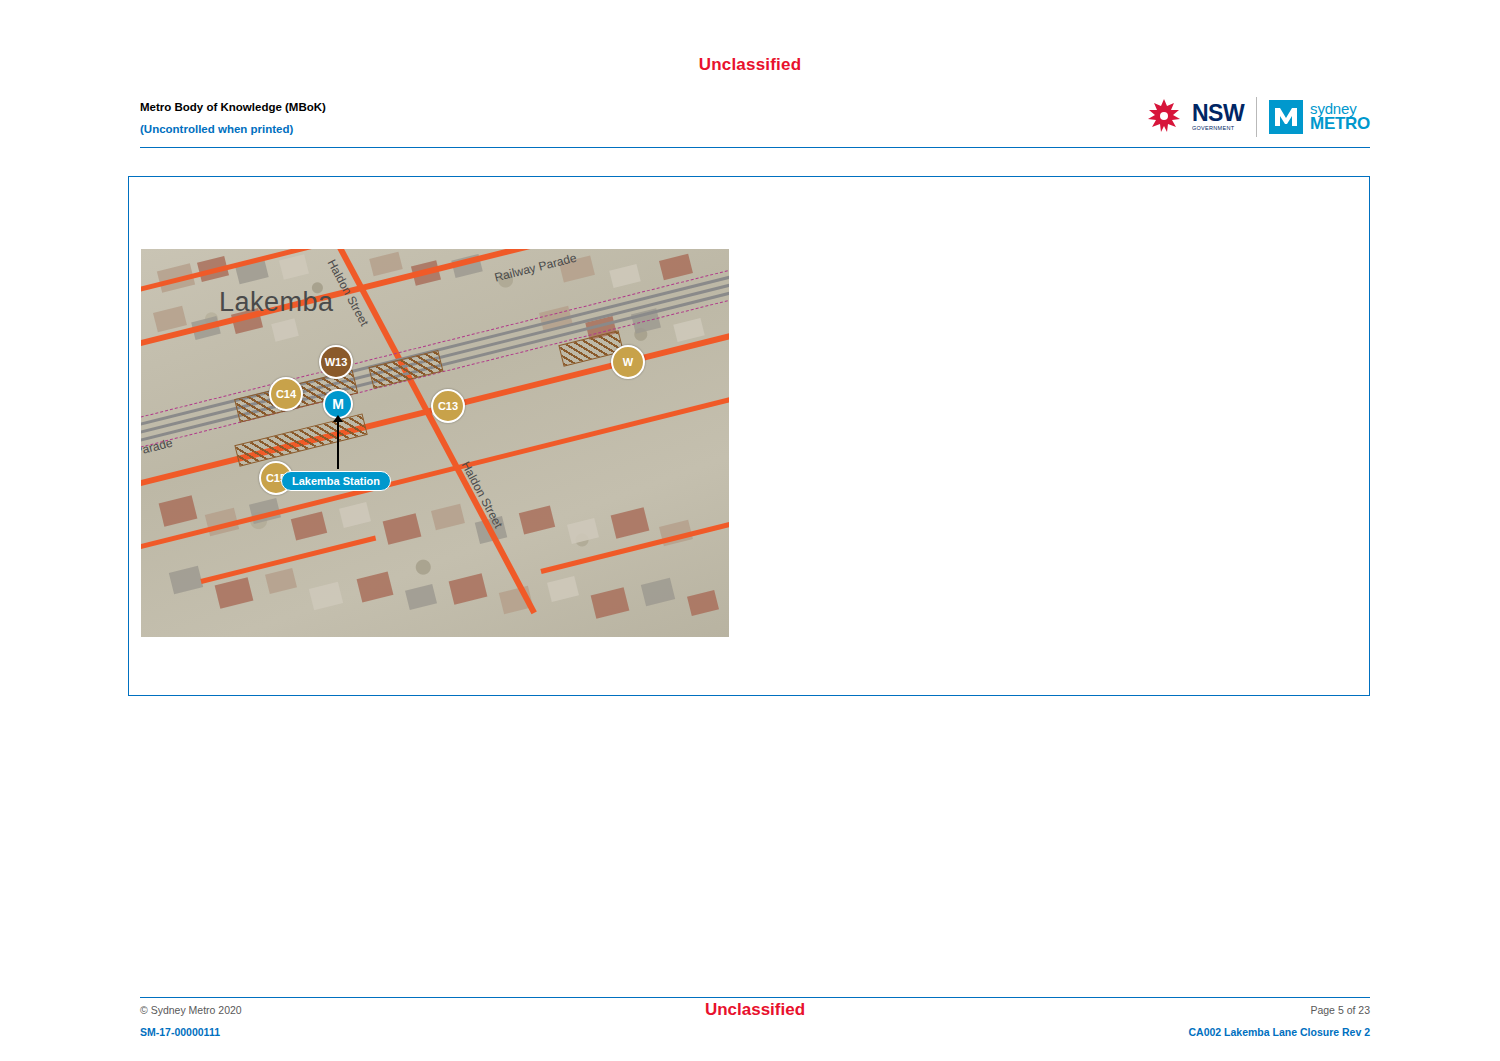Unclassified
Metro Body of Knowledge (MBoK)
(Uncontrolled when printed)
NSW GOVERNMENT
sydney METRO
Lakemba
Haldon Street
Haldon Street
Railway Parade
Parade
W13
C14
C13
C15
W
M
Lakemba Station
© Sydney Metro 2020
Unclassified
Page 5 of 23
SM-17-00000111
CA002 Lakemba Lane Closure Rev 2